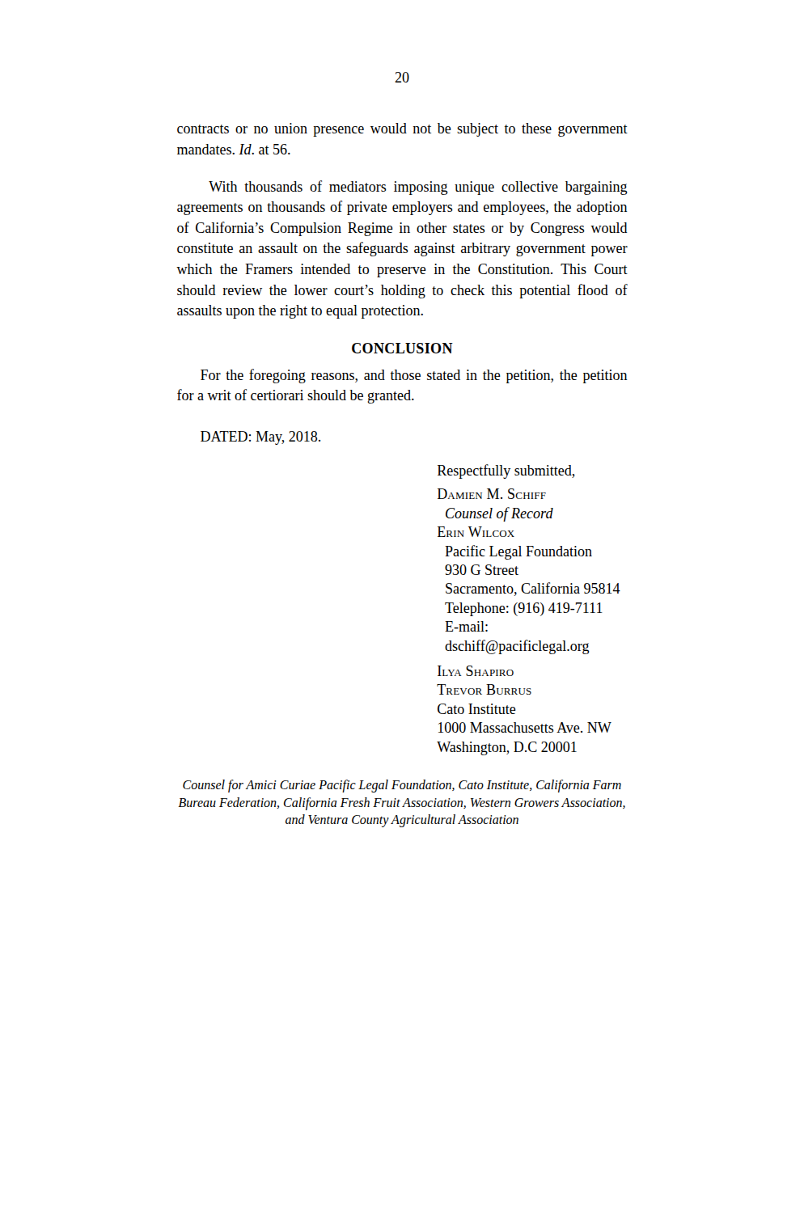20
contracts or no union presence would not be subject to these government mandates. Id. at 56.
With thousands of mediators imposing unique collective bargaining agreements on thousands of private employers and employees, the adoption of California’s Compulsion Regime in other states or by Congress would constitute an assault on the safeguards against arbitrary government power which the Framers intended to preserve in the Constitution. This Court should review the lower court’s holding to check this potential flood of assaults upon the right to equal protection.
CONCLUSION
For the foregoing reasons, and those stated in the petition, the petition for a writ of certiorari should be granted.
DATED: May, 2018.
Respectfully submitted,
Damien M. Schiff
Counsel of Record
Erin Wilcox
Pacific Legal Foundation
930 G Street
Sacramento, California 95814
Telephone: (916) 419-7111
E-mail: dschiff@pacificlegal.org
Ilya Shapiro
Trevor Burrus
Cato Institute
1000 Massachusetts Ave. NW
Washington, D.C 20001
Counsel for Amici Curiae Pacific Legal Foundation, Cato Institute, California Farm Bureau Federation, California Fresh Fruit Association, Western Growers Association, and Ventura County Agricultural Association